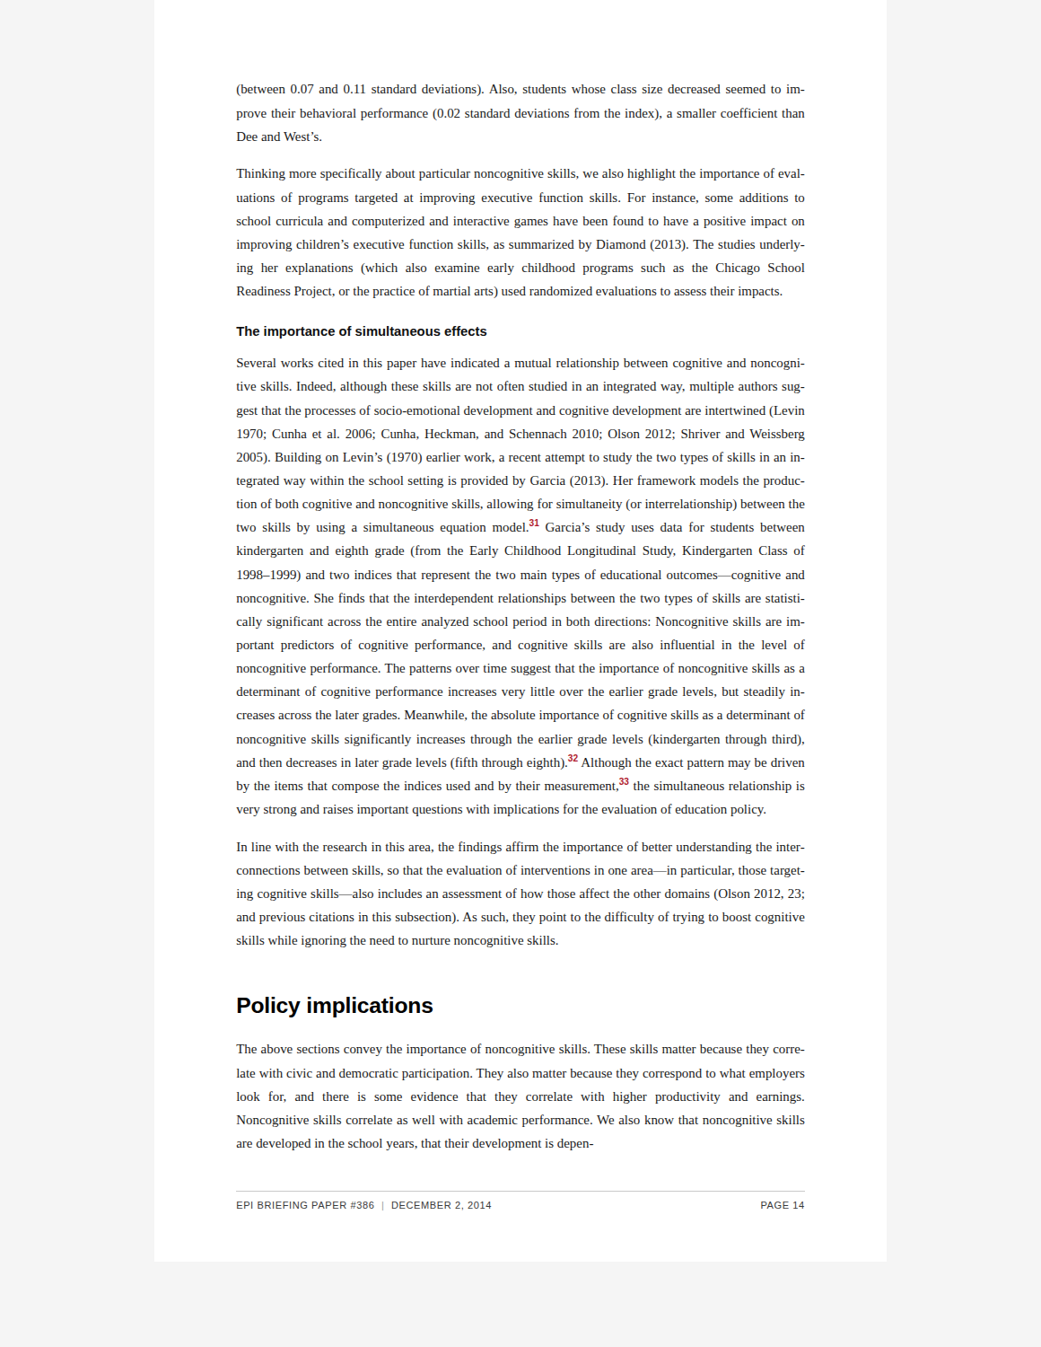(between 0.07 and 0.11 standard deviations). Also, students whose class size decreased seemed to improve their behavioral performance (0.02 standard deviations from the index), a smaller coefficient than Dee and West’s.
Thinking more specifically about particular noncognitive skills, we also highlight the importance of evaluations of programs targeted at improving executive function skills. For instance, some additions to school curricula and computerized and interactive games have been found to have a positive impact on improving children’s executive function skills, as summarized by Diamond (2013). The studies underlying her explanations (which also examine early childhood programs such as the Chicago School Readiness Project, or the practice of martial arts) used randomized evaluations to assess their impacts.
The importance of simultaneous effects
Several works cited in this paper have indicated a mutual relationship between cognitive and noncognitive skills. Indeed, although these skills are not often studied in an integrated way, multiple authors suggest that the processes of socio-emotional development and cognitive development are intertwined (Levin 1970; Cunha et al. 2006; Cunha, Heckman, and Schennach 2010; Olson 2012; Shriver and Weissberg 2005). Building on Levin’s (1970) earlier work, a recent attempt to study the two types of skills in an integrated way within the school setting is provided by Garcia (2013). Her framework models the production of both cognitive and noncognitive skills, allowing for simultaneity (or interrelationship) between the two skills by using a simultaneous equation model.31 Garcia’s study uses data for students between kindergarten and eighth grade (from the Early Childhood Longitudinal Study, Kindergarten Class of 1998–1999) and two indices that represent the two main types of educational outcomes—cognitive and noncognitive. She finds that the interdependent relationships between the two types of skills are statistically significant across the entire analyzed school period in both directions: Noncognitive skills are important predictors of cognitive performance, and cognitive skills are also influential in the level of noncognitive performance. The patterns over time suggest that the importance of noncognitive skills as a determinant of cognitive performance increases very little over the earlier grade levels, but steadily increases across the later grades. Meanwhile, the absolute importance of cognitive skills as a determinant of noncognitive skills significantly increases through the earlier grade levels (kindergarten through third), and then decreases in later grade levels (fifth through eighth).32 Although the exact pattern may be driven by the items that compose the indices used and by their measurement,33 the simultaneous relationship is very strong and raises important questions with implications for the evaluation of education policy.
In line with the research in this area, the findings affirm the importance of better understanding the interconnections between skills, so that the evaluation of interventions in one area—in particular, those targeting cognitive skills—also includes an assessment of how those affect the other domains (Olson 2012, 23; and previous citations in this subsection). As such, they point to the difficulty of trying to boost cognitive skills while ignoring the need to nurture noncognitive skills.
Policy implications
The above sections convey the importance of noncognitive skills. These skills matter because they correlate with civic and democratic participation. They also matter because they correspond to what employers look for, and there is some evidence that they correlate with higher productivity and earnings. Noncognitive skills correlate as well with academic performance. We also know that noncognitive skills are developed in the school years, that their development is depen-
EPI Briefing Paper #386 | December 2, 2014
Page 14